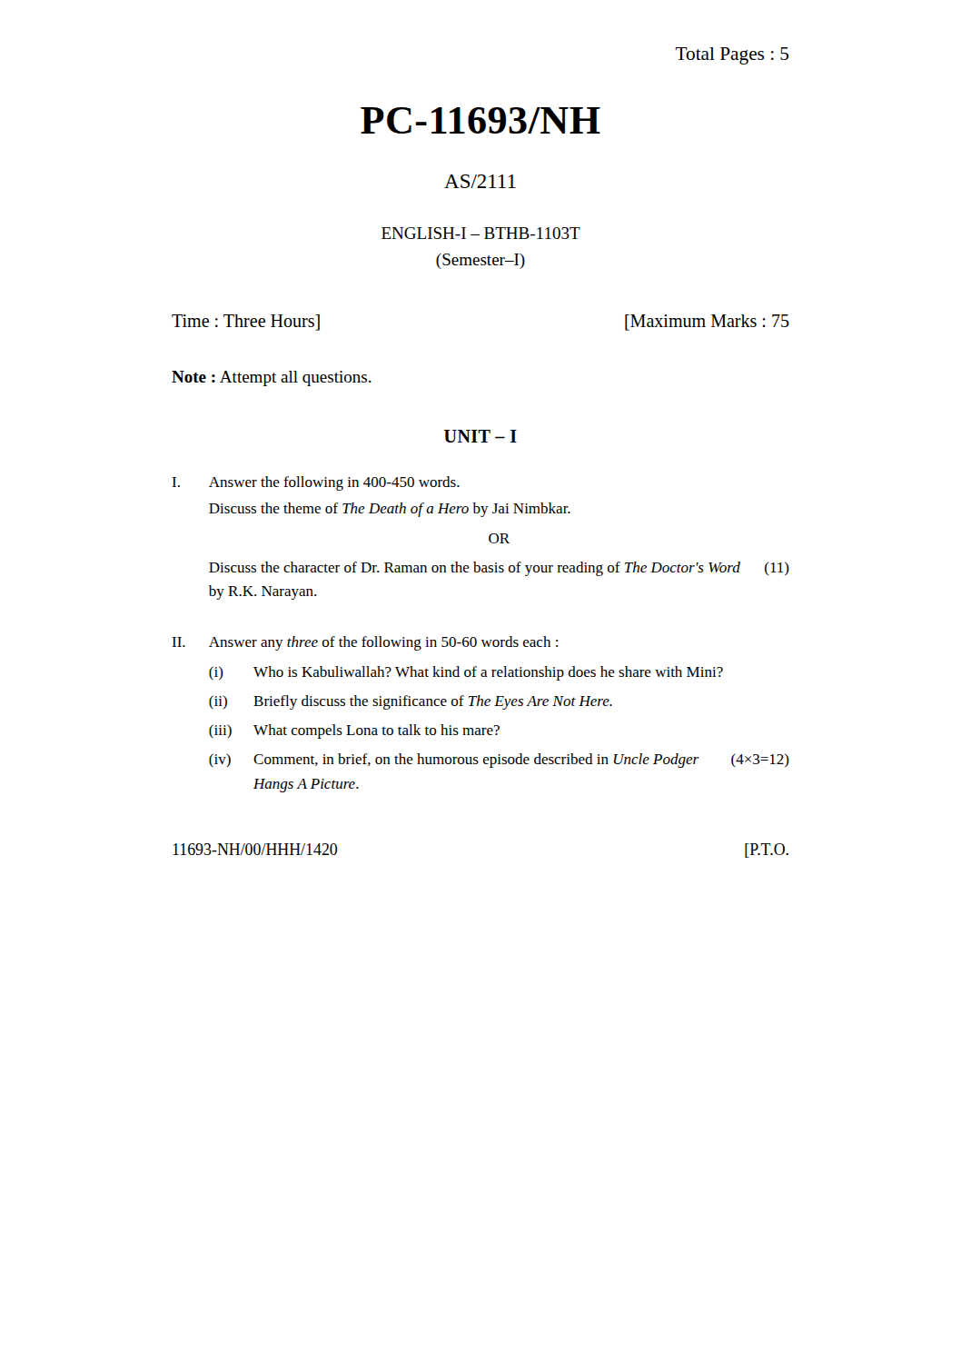Total Pages : 5
PC-11693/NH
AS/2111
ENGLISH-I – BTHB-1103T (Semester–I)
Time : Three Hours] [Maximum Marks : 75
Note : Attempt all questions.
UNIT – I
I.
Answer the following in 400-450 words.
Discuss the theme of The Death of a Hero by Jai Nimbkar.
OR
(11) Discuss the character of Dr. Raman on the basis of your reading of The Doctor's Word by R.K. Narayan.
II.
Answer any three of the following in 50-60 words each :
(i) Who is Kabuliwallah? What kind of a relationship does he share with Mini?
(ii) Briefly discuss the significance of The Eyes Are Not Here.
(iii) What compels Lona to talk to his mare?
(iv) (4×3=12) Comment, in brief, on the humorous episode described in Uncle Podger Hangs A Picture.
11693-NH/00/HHH/1420 [P.T.O.